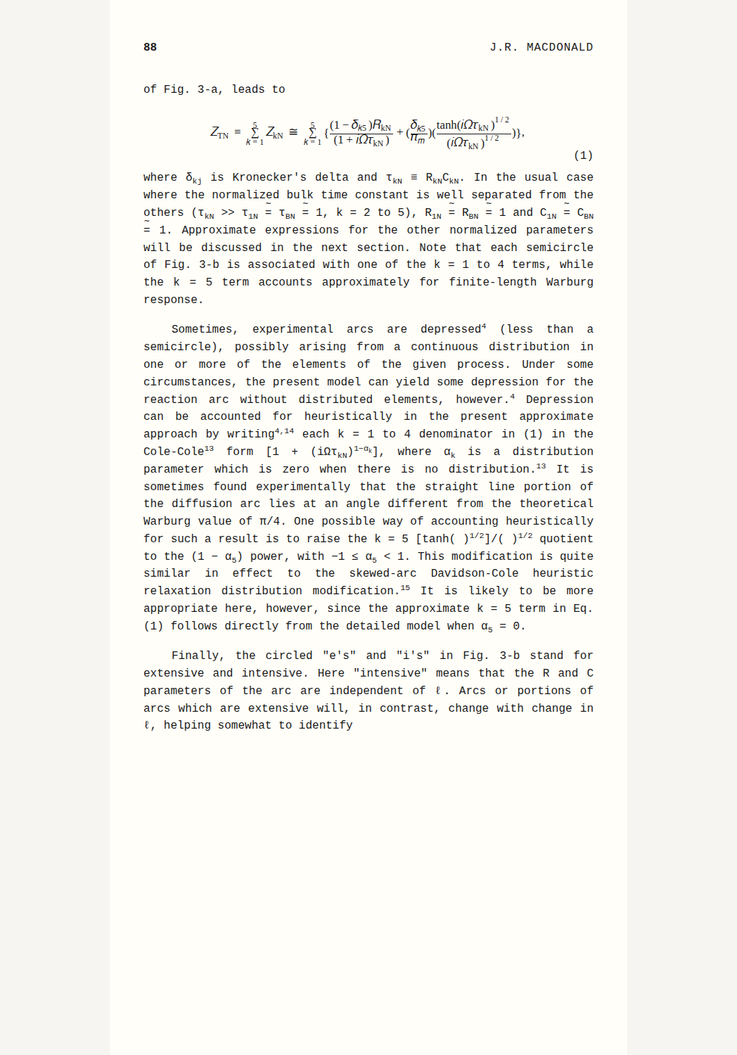88 J.R. MACDONALD
of Fig. 3-a, leads to
ZTN ≡ ∑ k=1 5 ZkN ≅ ∑ k=1 5 { (1−δk5) RkN (1+iΩτkN) + ( δk5 πm ) ( tanh(iΩτkN) 1/2 (iΩτkN) 1/2 ) } , (1)
where δkj is Kronecker's delta and τkN ≡ RkNCkN. In the usual case where the normalized bulk time constant is well separated from the others (τkN >> τ1N = τBN = 1, k = 2 to 5), R1N = RBN = 1 and C1N = CBN = 1. Approximate expressions for the other normalized parameters will be discussed in the next section. Note that each semicircle of Fig. 3-b is associated with one of the k = 1 to 4 terms, while the k = 5 term accounts approximately for finite-length Warburg response.
Sometimes, experimental arcs are depressed4 (less than a semicircle), possibly arising from a continuous distribution in one or more of the elements of the given process. Under some circumstances, the present model can yield some depression for the reaction arc without distributed elements, however.4 Depression can be accounted for heuristically in the present approximate approach by writing4,14 each k = 1 to 4 denominator in (1) in the Cole-Cole13 form [1 + (iΩτkN)1−αk], where αk is a distribution parameter which is zero when there is no distribution.13 It is sometimes found experimentally that the straight line portion of the diffusion arc lies at an angle different from the theoretical Warburg value of π/4. One possible way of accounting heuristically for such a result is to raise the k = 5 [tanh( )1/2]/( )1/2 quotient to the (1 − α5) power, with −1 ≤ α5 < 1. This modification is quite similar in effect to the skewed-arc Davidson-Cole heuristic relaxation distribution modification.15 It is likely to be more appropriate here, however, since the approximate k = 5 term in Eq. (1) follows directly from the detailed model when α5 = 0.
Finally, the circled "e's" and "i's" in Fig. 3-b stand for extensive and intensive. Here "intensive" means that the R and C parameters of the arc are independent of ℓ. Arcs or portions of arcs which are extensive will, in contrast, change with change in ℓ, helping somewhat to identify